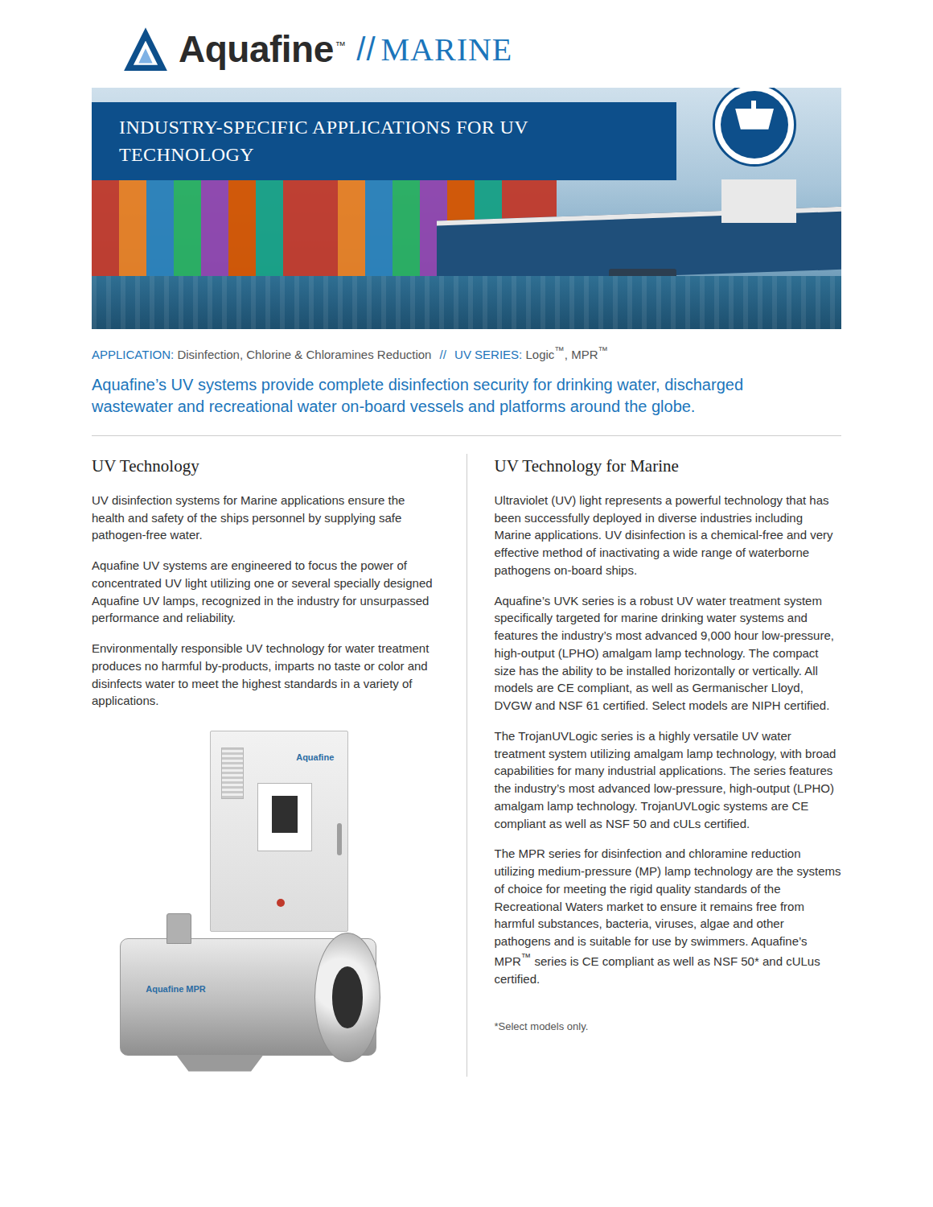Aquafine™
//MARINE
INDUSTRY-SPECIFIC APPLICATIONS FOR UV TECHNOLOGY
APPLICATION: Disinfection, Chlorine & Chloramines Reduction // UV SERIES: Logic™, MPR™
Aquafine’s UV systems provide complete disinfection security for drinking water, discharged wastewater and recreational water on-board vessels and platforms around the globe.
UV Technology
UV disinfection systems for Marine applications ensure the health and safety of the ships personnel by supplying safe pathogen-free water.
Aquafine UV systems are engineered to focus the power of concentrated UV light utilizing one or several specially designed Aquafine UV lamps, recognized in the industry for unsurpassed performance and reliability.
Environmentally responsible UV technology for water treatment produces no harmful by-products, imparts no taste or color and disinfects water to meet the highest standards in a variety of applications.
Aquafine
Aquafine MPR
UV Technology for Marine
Ultraviolet (UV) light represents a powerful technology that has been successfully deployed in diverse industries including Marine applications. UV disinfection is a chemical-free and very effective method of inactivating a wide range of waterborne pathogens on-board ships.
Aquafine’s UVK series is a robust UV water treatment system specifically targeted for marine drinking water systems and features the industry’s most advanced 9,000 hour low-pressure, high-output (LPHO) amalgam lamp technology. The compact size has the ability to be installed horizontally or vertically. All models are CE compliant, as well as Germanischer Lloyd, DVGW and NSF 61 certified. Select models are NIPH certified.
The TrojanUVLogic series is a highly versatile UV water treatment system utilizing amalgam lamp technology, with broad capabilities for many industrial applications. The series features the industry’s most advanced low-pressure, high-output (LPHO) amalgam lamp technology. TrojanUVLogic systems are CE compliant as well as NSF 50 and cULs certified.
The MPR series for disinfection and chloramine reduction utilizing medium-pressure (MP) lamp technology are the systems of choice for meeting the rigid quality standards of the Recreational Waters market to ensure it remains free from harmful substances, bacteria, viruses, algae and other pathogens and is suitable for use by swimmers. Aquafine’s MPR™ series is CE compliant as well as NSF 50* and cULus certified.
*Select models only.